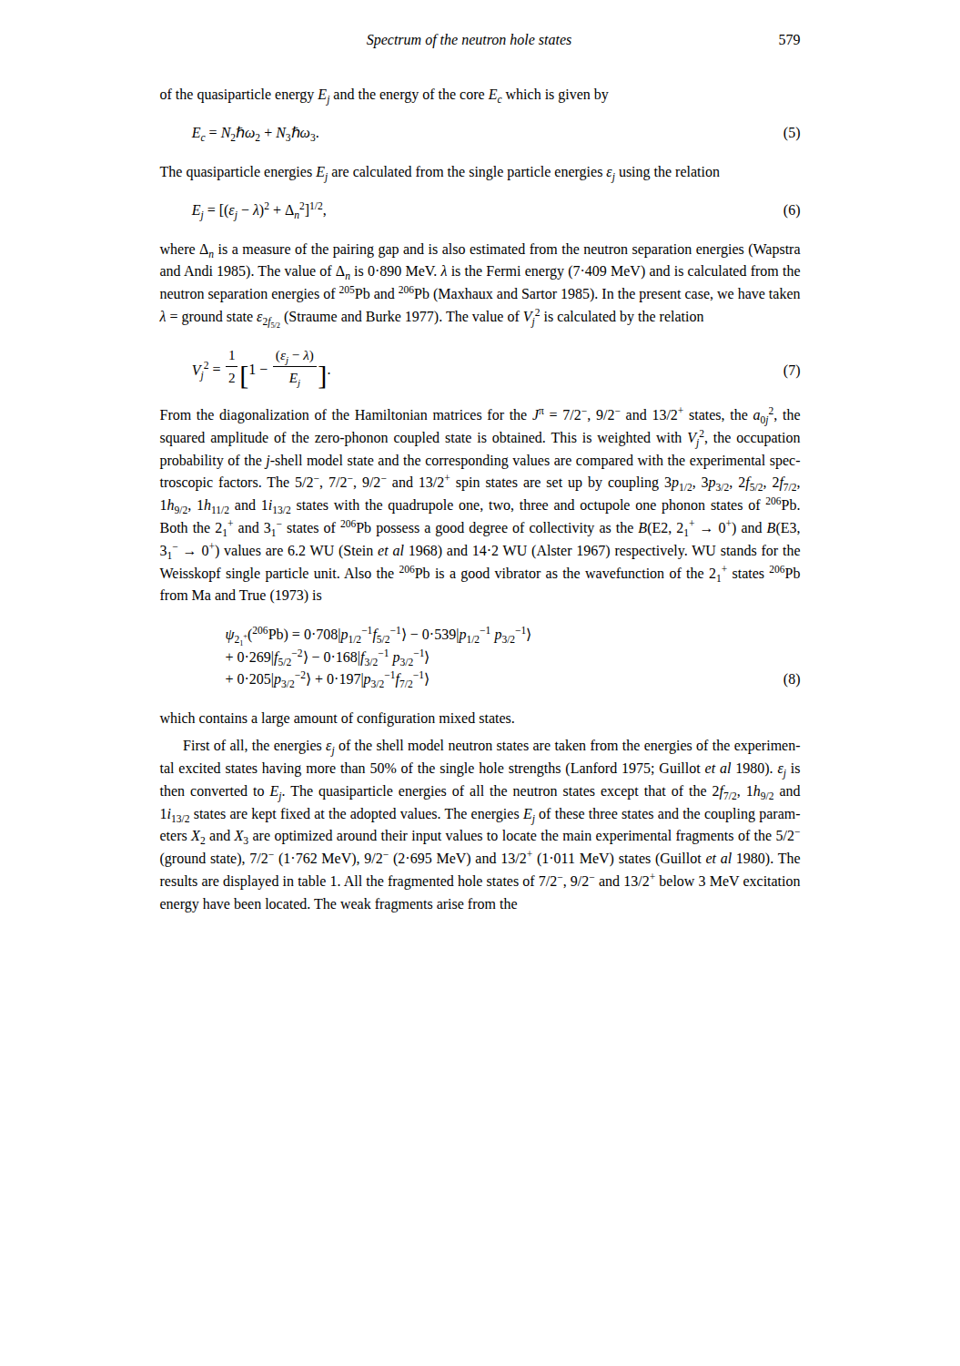Spectrum of the neutron hole states 579
of the quasiparticle energy Ej and the energy of the core Ec which is given by
Ec = N2ℏω2 + N3ℏω3. (5)
The quasiparticle energies Ej are calculated from the single particle energies εj using the relation
Ej = [(εj − λ)2 + Δn2]1/2, (6)
where Δn is a measure of the pairing gap and is also estimated from the neutron separation energies (Wapstra and Andi 1985). The value of Δn is 0·890 MeV. λ is the Fermi energy (7·409 MeV) and is calculated from the neutron separation energies of 205Pb and 206Pb (Maxhaux and Sartor 1985). In the present case, we have taken λ = ground state ε2f5/2 (Straume and Burke 1977). The value of Vj2 is calculated by the relation
Vj2 = 12[1 − (εj − λ) Ej]. (7)
From the diagonalization of the Hamiltonian matrices for the Jπ = 7/2−, 9/2− and 13/2+ states, the a0j2, the squared amplitude of the zero-phonon coupled state is obtained. This is weighted with Vj2, the occupation probability of the j-shell model state and the corresponding values are compared with the experimental spectroscopic factors. The 5/2−, 7/2−, 9/2− and 13/2+ spin states are set up by coupling 3p1/2, 3p3/2, 2f5/2, 2f7/2, 1h9/2, 1h11/2 and 1i13/2 states with the quadrupole one, two, three and octupole one phonon states of 206Pb. Both the 21+ and 31− states of 206Pb possess a good degree of collectivity as the B(E2, 21+ → 0+) and B(E3, 31− → 0+) values are 6.2 WU (Stein et al 1968) and 14·2 WU (Alster 1967) respectively. WU stands for the Weisskopf single particle unit. Also the 206Pb is a good vibrator as the wavefunction of the 21+ states 206Pb from Ma and True (1973) is
ψ21+(206Pb) = 0·708|p1/2−1f5/2−1⟩ − 0·539|p1/2−1 p3/2−1⟩
+ 0·269|f5/2−2⟩ − 0·168|f3/2−1 p3/2−1⟩
+ 0·205|p3/2−2⟩ + 0·197|p3/2−1f7/2−1⟩ (8)
which contains a large amount of configuration mixed states.
First of all, the energies εj of the shell model neutron states are taken from the energies of the experimental excited states having more than 50% of the single hole strengths (Lanford 1975; Guillot et al 1980). εj is then converted to Ej. The quasiparticle energies of all the neutron states except that of the 2f7/2, 1h9/2 and 1i13/2 states are kept fixed at the adopted values. The energies Ej of these three states and the coupling parameters X2 and X3 are optimized around their input values to locate the main experimental fragments of the 5/2− (ground state), 7/2− (1·762 MeV), 9/2− (2·695 MeV) and 13/2+ (1·011 MeV) states (Guillot et al 1980). The results are displayed in table 1. All the fragmented hole states of 7/2−, 9/2− and 13/2+ below 3 MeV excitation energy have been located. The weak fragments arise from the